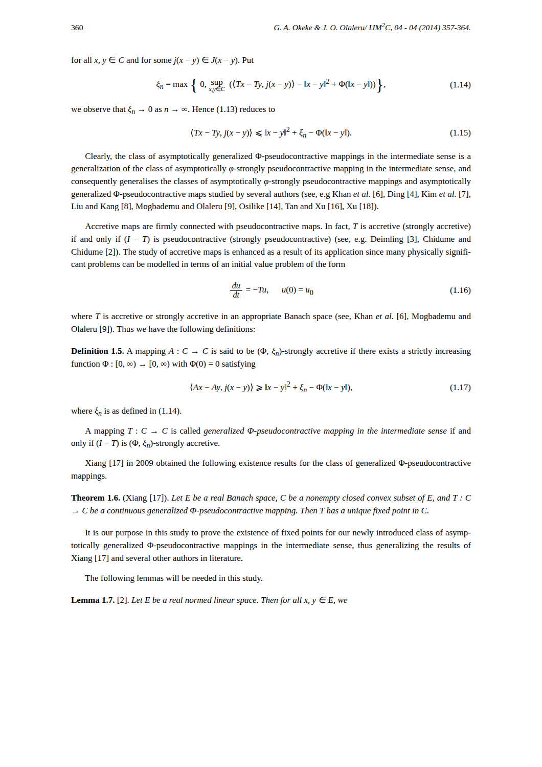360 G. A. Okeke & J. O. Olaleru/ IJM2C, 04 - 04 (2014) 357-364.
for all x, y ∈ C and for some j(x − y) ∈ J(x − y). Put
ξn = max { 0, sup x,y∈C (⟨Tx − Ty, j(x − y)⟩ − ‖x − y‖2 + Φ(‖x − y‖))}, (1.14)
we observe that ξn → 0 as n → ∞. Hence (1.13) reduces to
⟨Tx − Ty, j(x − y)⟩ ⩽ ‖x − y‖2 + ξn − Φ(‖x − y‖). (1.15)
Clearly, the class of asymptotically generalized Φ-pseudocontractive mappings in the intermediate sense is a generalization of the class of asymptotically φ-strongly pseudocontractive mapping in the intermediate sense, and consequently generalises the classes of asymptotically φ-strongly pseudocontractive mappings and asymptotically generalized Φ-pseudocontractive maps studied by several authors (see, e.g Khan et al. [6], Ding [4], Kim et al. [7], Liu and Kang [8], Mogbademu and Olaleru [9], Osilike [14], Tan and Xu [16], Xu [18]).
Accretive maps are firmly connected with pseudocontractive maps. In fact, T is accretive (strongly accretive) if and only if (I − T) is pseudocontractive (strongly pseudocontractive) (see, e.g. Deimling [3], Chidume and Chidume [2]). The study of accretive maps is enhanced as a result of its application since many physically significant problems can be modelled in terms of an initial value problem of the form
du dt = −Tu, u(0) = u0 (1.16)
where T is accretive or strongly accretive in an appropriate Banach space (see, Khan et al. [6], Mogbademu and Olaleru [9]). Thus we have the following definitions:
Definition 1.5. A mapping A : C → C is said to be (Φ, ξn)-strongly accretive if there exists a strictly increasing function Φ : [0, ∞) → [0, ∞) with Φ(0) = 0 satisfying
⟨Ax − Ay, j(x − y)⟩ ⩾ ‖x − y‖2 + ξn − Φ(‖x − y‖), (1.17)
where ξn is as defined in (1.14).
A mapping T : C → C is called generalized Φ-pseudocontractive mapping in the intermediate sense if and only if (I − T) is (Φ, ξn)-strongly accretive.
Xiang [17] in 2009 obtained the following existence results for the class of generalized Φ-pseudocontractive mappings.
Theorem 1.6. (Xiang [17]). Let E be a real Banach space, C be a nonempty closed convex subset of E, and T : C → C be a continuous generalized Φ-pseudocontractive mapping. Then T has a unique fixed point in C.
It is our purpose in this study to prove the existence of fixed points for our newly introduced class of asymptotically generalized Φ-pseudocontractive mappings in the intermediate sense, thus generalizing the results of Xiang [17] and several other authors in literature.
The following lemmas will be needed in this study.
Lemma 1.7. [2]. Let E be a real normed linear space. Then for all x, y ∈ E, we